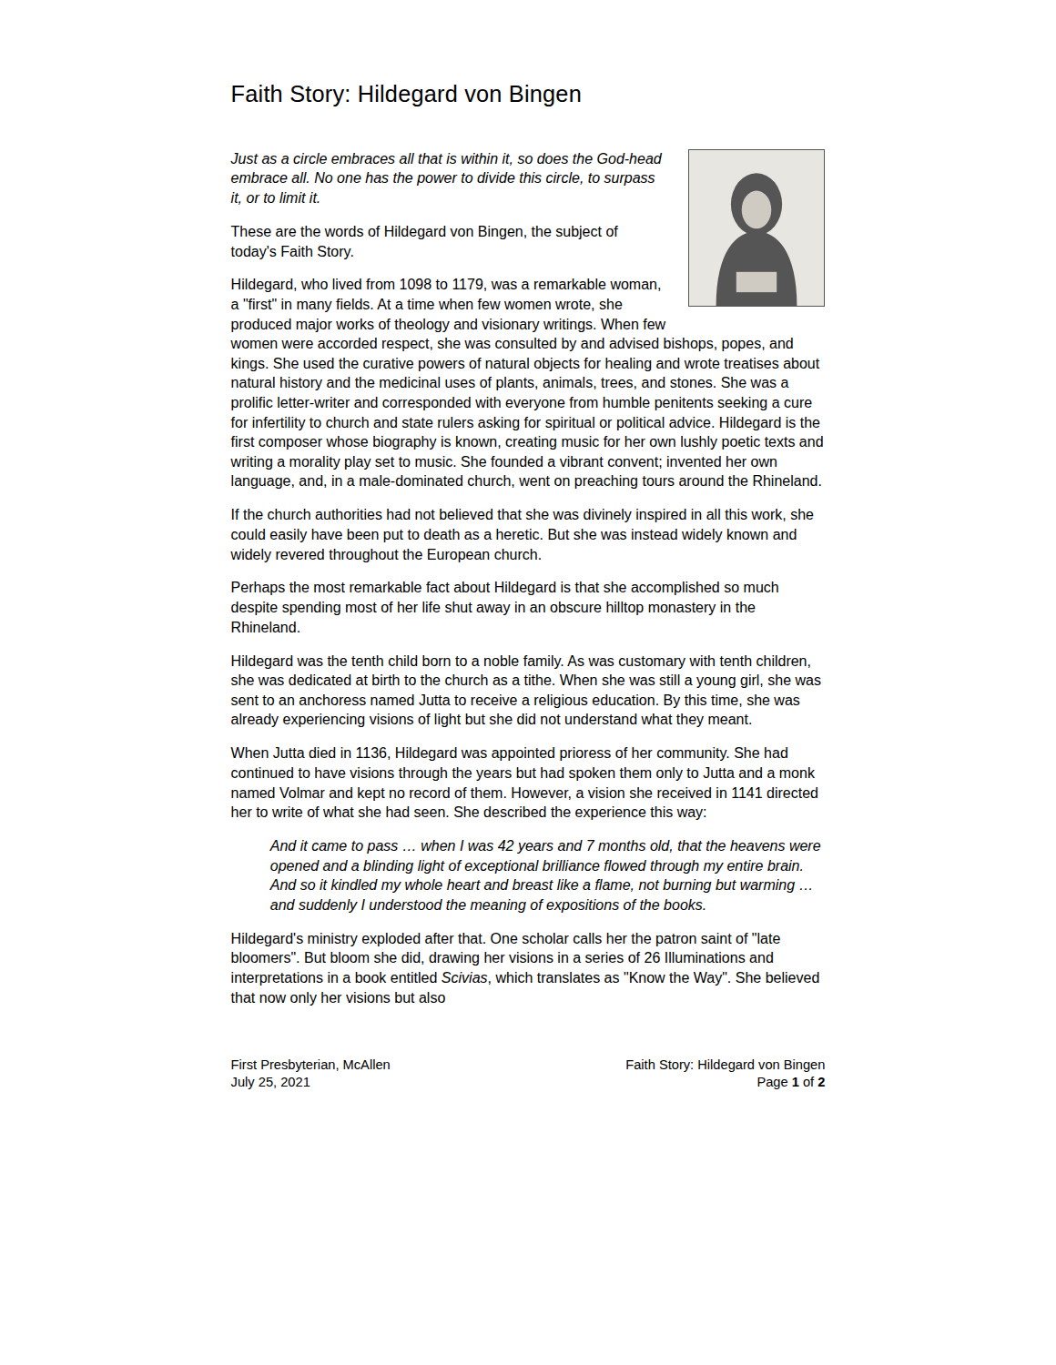Faith Story: Hildegard von Bingen
Just as a circle embraces all that is within it, so does the God-head embrace all. No one has the power to divide this circle, to surpass it, or to limit it.
These are the words of Hildegard von Bingen, the subject of today's Faith Story.
Hildegard, who lived from 1098 to 1179, was a remarkable woman, a "first" in many fields. At a time when few women wrote, she produced major works of theology and visionary writings. When few women were accorded respect, she was consulted by and advised bishops, popes, and kings. She used the curative powers of natural objects for healing and wrote treatises about natural history and the medicinal uses of plants, animals, trees, and stones. She was a prolific letter-writer and corresponded with everyone from humble penitents seeking a cure for infertility to church and state rulers asking for spiritual or political advice. Hildegard is the first composer whose biography is known, creating music for her own lushly poetic texts and writing a morality play set to music. She founded a vibrant convent; invented her own language, and, in a male-dominated church, went on preaching tours around the Rhineland.
If the church authorities had not believed that she was divinely inspired in all this work, she could easily have been put to death as a heretic. But she was instead widely known and widely revered throughout the European church.
Perhaps the most remarkable fact about Hildegard is that she accomplished so much despite spending most of her life shut away in an obscure hilltop monastery in the Rhineland.
Hildegard was the tenth child born to a noble family. As was customary with tenth children, she was dedicated at birth to the church as a tithe. When she was still a young girl, she was sent to an anchoress named Jutta to receive a religious education. By this time, she was already experiencing visions of light but she did not understand what they meant.
When Jutta died in 1136, Hildegard was appointed prioress of her community. She had continued to have visions through the years but had spoken them only to Jutta and a monk named Volmar and kept no record of them. However, a vision she received in 1141 directed her to write of what she had seen. She described the experience this way:
And it came to pass … when I was 42 years and 7 months old, that the heavens were opened and a blinding light of exceptional brilliance flowed through my entire brain. And so it kindled my whole heart and breast like a flame, not burning but warming … and suddenly I understood the meaning of expositions of the books.
Hildegard's ministry exploded after that. One scholar calls her the patron saint of "late bloomers". But bloom she did, drawing her visions in a series of 26 Illuminations and interpretations in a book entitled Scivias, which translates as "Know the Way". She believed that now only her visions but also
First Presbyterian, McAllen
July 25, 2021
Faith Story: Hildegard von Bingen
Page 1 of 2